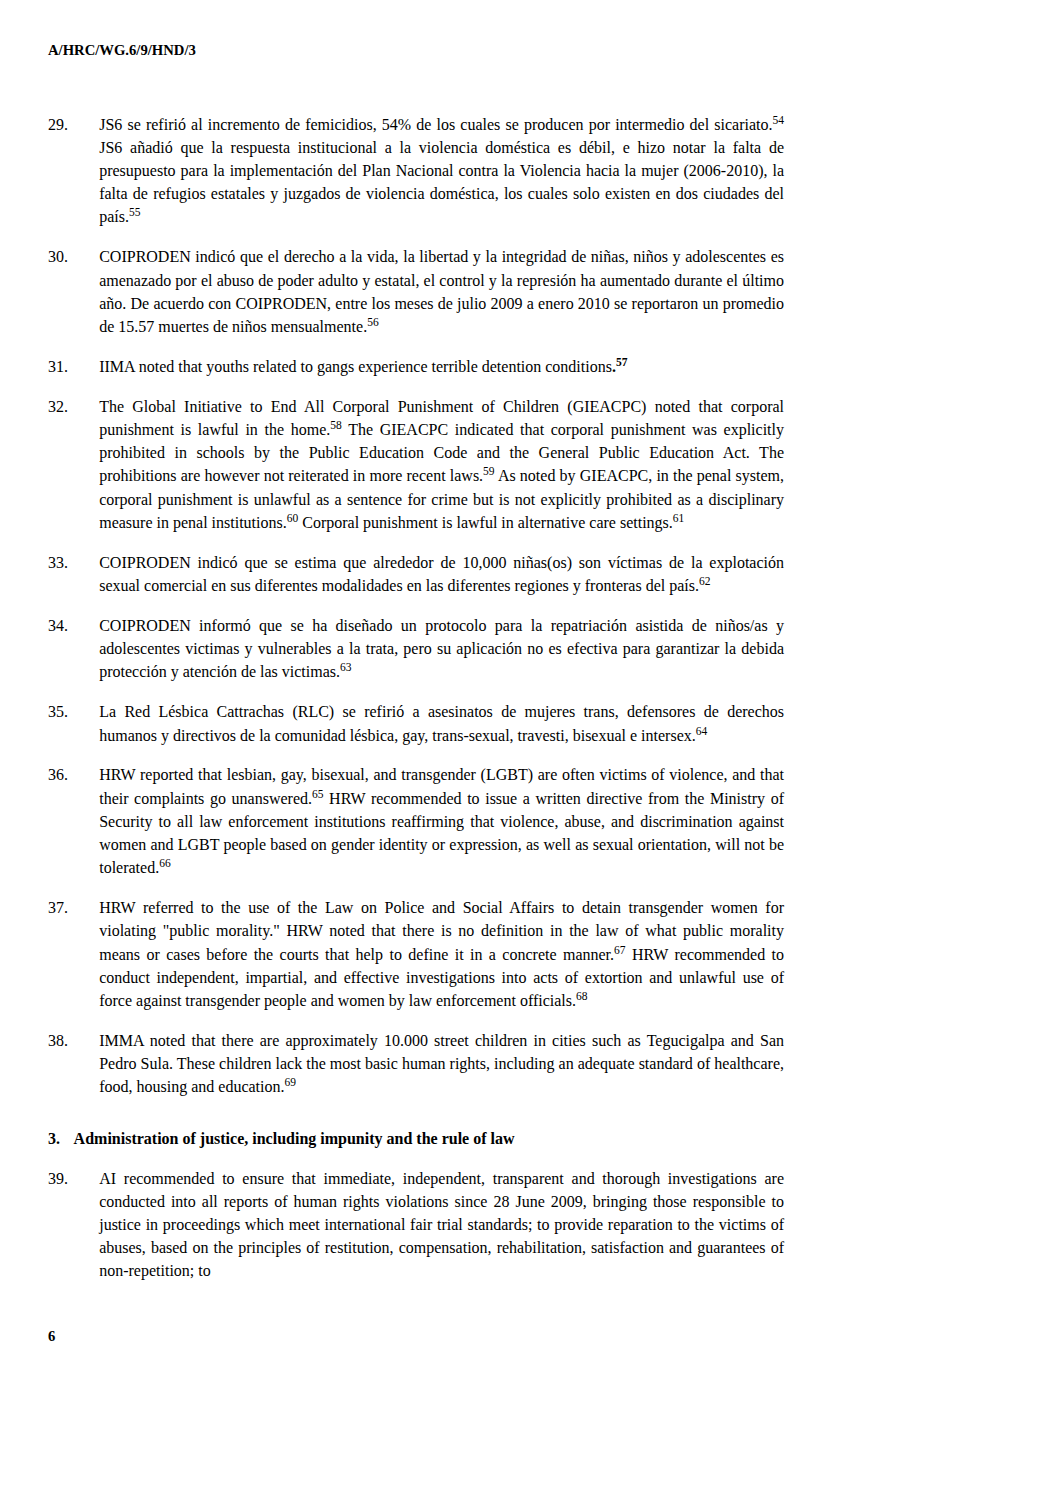A/HRC/WG.6/9/HND/3
29.
JS6 se refirió al incremento de femicidios, 54% de los cuales se producen por intermedio del sicariato.54 JS6 añadió que la respuesta institucional a la violencia doméstica es débil, e hizo notar la falta de presupuesto para la implementación del Plan Nacional contra la Violencia hacia la mujer (2006-2010), la falta de refugios estatales y juzgados de violencia doméstica, los cuales solo existen en dos ciudades del país.55
30.
COIPRODEN indicó que el derecho a la vida, la libertad y la integridad de niñas, niños y adolescentes es amenazado por el abuso de poder adulto y estatal, el control y la represión ha aumentado durante el último año. De acuerdo con COIPRODEN, entre los meses de julio 2009 a enero 2010 se reportaron un promedio de 15.57 muertes de niños mensualmente.56
31.
IIMA noted that youths related to gangs experience terrible detention conditions.57
32.
The Global Initiative to End All Corporal Punishment of Children (GIEACPC) noted that corporal punishment is lawful in the home.58 The GIEACPC indicated that corporal punishment was explicitly prohibited in schools by the Public Education Code and the General Public Education Act. The prohibitions are however not reiterated in more recent laws.59 As noted by GIEACPC, in the penal system, corporal punishment is unlawful as a sentence for crime but is not explicitly prohibited as a disciplinary measure in penal institutions.60 Corporal punishment is lawful in alternative care settings.61
33.
COIPRODEN indicó que se estima que alrededor de 10,000 niñas(os) son víctimas de la explotación sexual comercial en sus diferentes modalidades en las diferentes regiones y fronteras del país.62
34.
COIPRODEN informó que se ha diseñado un protocolo para la repatriación asistida de niños/as y adolescentes victimas y vulnerables a la trata, pero su aplicación no es efectiva para garantizar la debida protección y atención de las victimas.63
35.
La Red Lésbica Cattrachas (RLC) se refirió a asesinatos de mujeres trans, defensores de derechos humanos y directivos de la comunidad lésbica, gay, trans-sexual, travesti, bisexual e intersex.64
36.
HRW reported that lesbian, gay, bisexual, and transgender (LGBT) are often victims of violence, and that their complaints go unanswered.65 HRW recommended to issue a written directive from the Ministry of Security to all law enforcement institutions reaffirming that violence, abuse, and discrimination against women and LGBT people based on gender identity or expression, as well as sexual orientation, will not be tolerated.66
37.
HRW referred to the use of the Law on Police and Social Affairs to detain transgender women for violating "public morality." HRW noted that there is no definition in the law of what public morality means or cases before the courts that help to define it in a concrete manner.67 HRW recommended to conduct independent, impartial, and effective investigations into acts of extortion and unlawful use of force against transgender people and women by law enforcement officials.68
38.
IMMA noted that there are approximately 10.000 street children in cities such as Tegucigalpa and San Pedro Sula. These children lack the most basic human rights, including an adequate standard of healthcare, food, housing and education.69
3. Administration of justice, including impunity and the rule of law
39.
AI recommended to ensure that immediate, independent, transparent and thorough investigations are conducted into all reports of human rights violations since 28 June 2009, bringing those responsible to justice in proceedings which meet international fair trial standards; to provide reparation to the victims of abuses, based on the principles of restitution, compensation, rehabilitation, satisfaction and guarantees of non-repetition; to
6